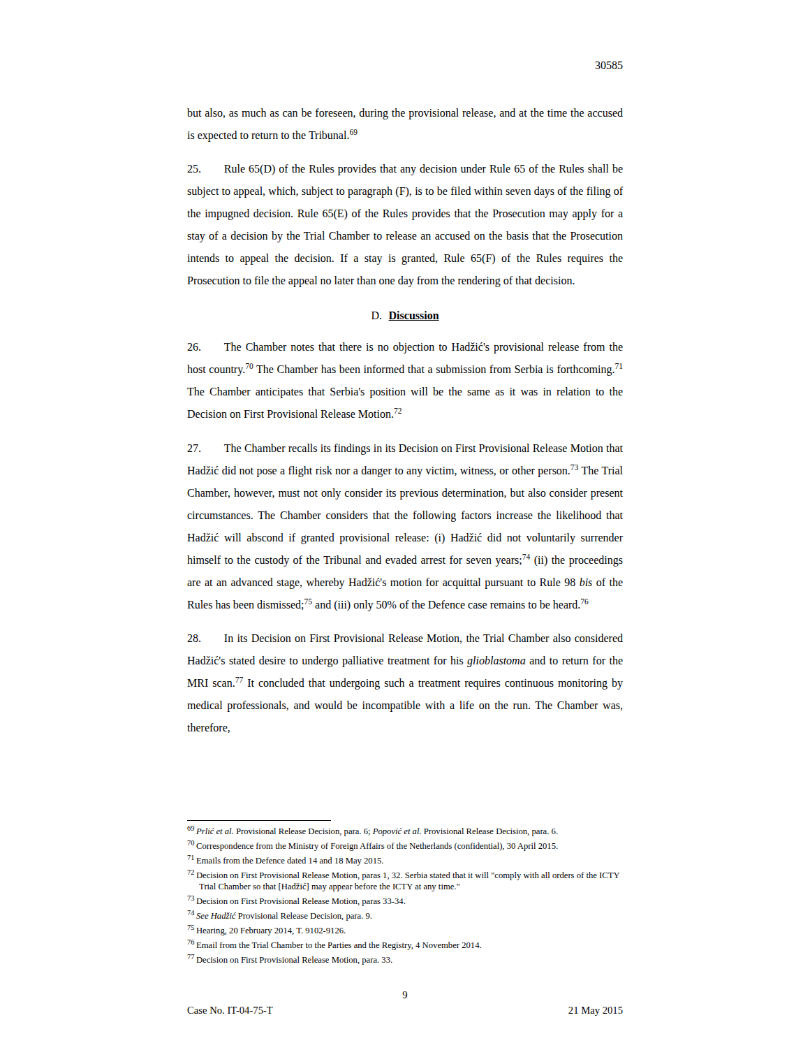30585
but also, as much as can be foreseen, during the provisional release, and at the time the accused is expected to return to the Tribunal.69
25. Rule 65(D) of the Rules provides that any decision under Rule 65 of the Rules shall be subject to appeal, which, subject to paragraph (F), is to be filed within seven days of the filing of the impugned decision. Rule 65(E) of the Rules provides that the Prosecution may apply for a stay of a decision by the Trial Chamber to release an accused on the basis that the Prosecution intends to appeal the decision. If a stay is granted, Rule 65(F) of the Rules requires the Prosecution to file the appeal no later than one day from the rendering of that decision.
D. Discussion
26. The Chamber notes that there is no objection to Hadžić's provisional release from the host country.70 The Chamber has been informed that a submission from Serbia is forthcoming.71 The Chamber anticipates that Serbia's position will be the same as it was in relation to the Decision on First Provisional Release Motion.72
27. The Chamber recalls its findings in its Decision on First Provisional Release Motion that Hadžić did not pose a flight risk nor a danger to any victim, witness, or other person.73 The Trial Chamber, however, must not only consider its previous determination, but also consider present circumstances. The Chamber considers that the following factors increase the likelihood that Hadžić will abscond if granted provisional release: (i) Hadžić did not voluntarily surrender himself to the custody of the Tribunal and evaded arrest for seven years;74 (ii) the proceedings are at an advanced stage, whereby Hadžić's motion for acquittal pursuant to Rule 98 bis of the Rules has been dismissed;75 and (iii) only 50% of the Defence case remains to be heard.76
28. In its Decision on First Provisional Release Motion, the Trial Chamber also considered Hadžić's stated desire to undergo palliative treatment for his glioblastoma and to return for the MRI scan.77 It concluded that undergoing such a treatment requires continuous monitoring by medical professionals, and would be incompatible with a life on the run. The Chamber was, therefore,
69 Prlić et al. Provisional Release Decision, para. 6; Popović et al. Provisional Release Decision, para. 6.
70 Correspondence from the Ministry of Foreign Affairs of the Netherlands (confidential), 30 April 2015.
71 Emails from the Defence dated 14 and 18 May 2015.
72 Decision on First Provisional Release Motion, paras 1, 32. Serbia stated that it will "comply with all orders of the ICTY Trial Chamber so that [Hadžić] may appear before the ICTY at any time."
73 Decision on First Provisional Release Motion, paras 33-34.
74 See Hadžić Provisional Release Decision, para. 9.
75 Hearing, 20 February 2014, T. 9102-9126.
76 Email from the Trial Chamber to the Parties and the Registry, 4 November 2014.
77 Decision on First Provisional Release Motion, para. 33.
9
Case No. IT-04-75-T 21 May 2015